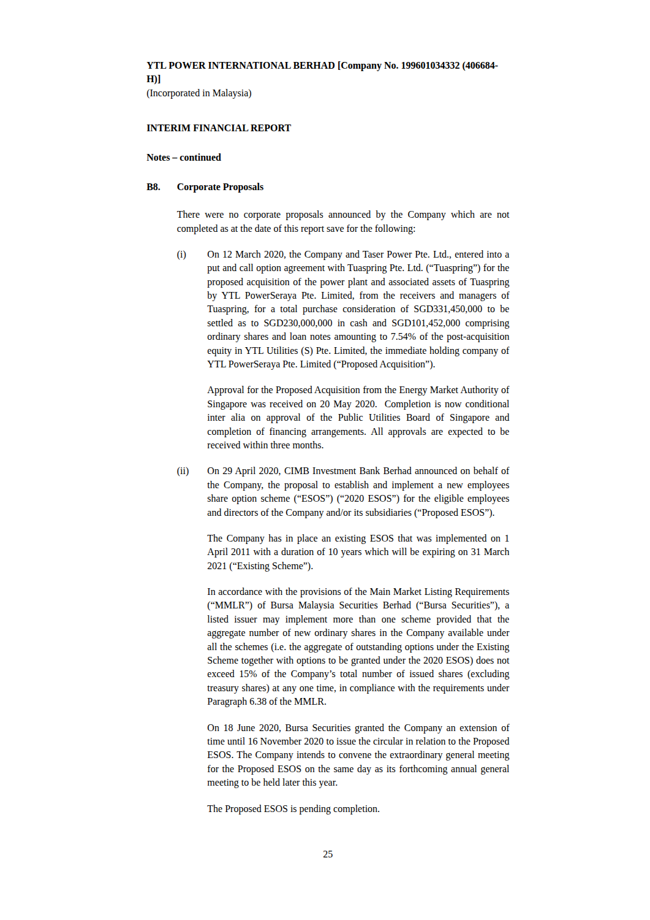YTL POWER INTERNATIONAL BERHAD [Company No. 199601034332 (406684-H)]
(Incorporated in Malaysia)
INTERIM FINANCIAL REPORT
Notes – continued
B8. Corporate Proposals
There were no corporate proposals announced by the Company which are not completed as at the date of this report save for the following:
(i)
On 12 March 2020, the Company and Taser Power Pte. Ltd., entered into a put and call option agreement with Tuaspring Pte. Ltd. (“Tuaspring”) for the proposed acquisition of the power plant and associated assets of Tuaspring by YTL PowerSeraya Pte. Limited, from the receivers and managers of Tuaspring, for a total purchase consideration of SGD331,450,000 to be settled as to SGD230,000,000 in cash and SGD101,452,000 comprising ordinary shares and loan notes amounting to 7.54% of the post-acquisition equity in YTL Utilities (S) Pte. Limited, the immediate holding company of YTL PowerSeraya Pte. Limited (“Proposed Acquisition”).
Approval for the Proposed Acquisition from the Energy Market Authority of Singapore was received on 20 May 2020. Completion is now conditional inter alia on approval of the Public Utilities Board of Singapore and completion of financing arrangements. All approvals are expected to be received within three months.
(ii)
On 29 April 2020, CIMB Investment Bank Berhad announced on behalf of the Company, the proposal to establish and implement a new employees share option scheme (“ESOS”) (“2020 ESOS”) for the eligible employees and directors of the Company and/or its subsidiaries (“Proposed ESOS”).
The Company has in place an existing ESOS that was implemented on 1 April 2011 with a duration of 10 years which will be expiring on 31 March 2021 (“Existing Scheme”).
In accordance with the provisions of the Main Market Listing Requirements (“MMLR”) of Bursa Malaysia Securities Berhad (“Bursa Securities”), a listed issuer may implement more than one scheme provided that the aggregate number of new ordinary shares in the Company available under all the schemes (i.e. the aggregate of outstanding options under the Existing Scheme together with options to be granted under the 2020 ESOS) does not exceed 15% of the Company’s total number of issued shares (excluding treasury shares) at any one time, in compliance with the requirements under Paragraph 6.38 of the MMLR.
On 18 June 2020, Bursa Securities granted the Company an extension of time until 16 November 2020 to issue the circular in relation to the Proposed ESOS. The Company intends to convene the extraordinary general meeting for the Proposed ESOS on the same day as its forthcoming annual general meeting to be held later this year.
The Proposed ESOS is pending completion.
25